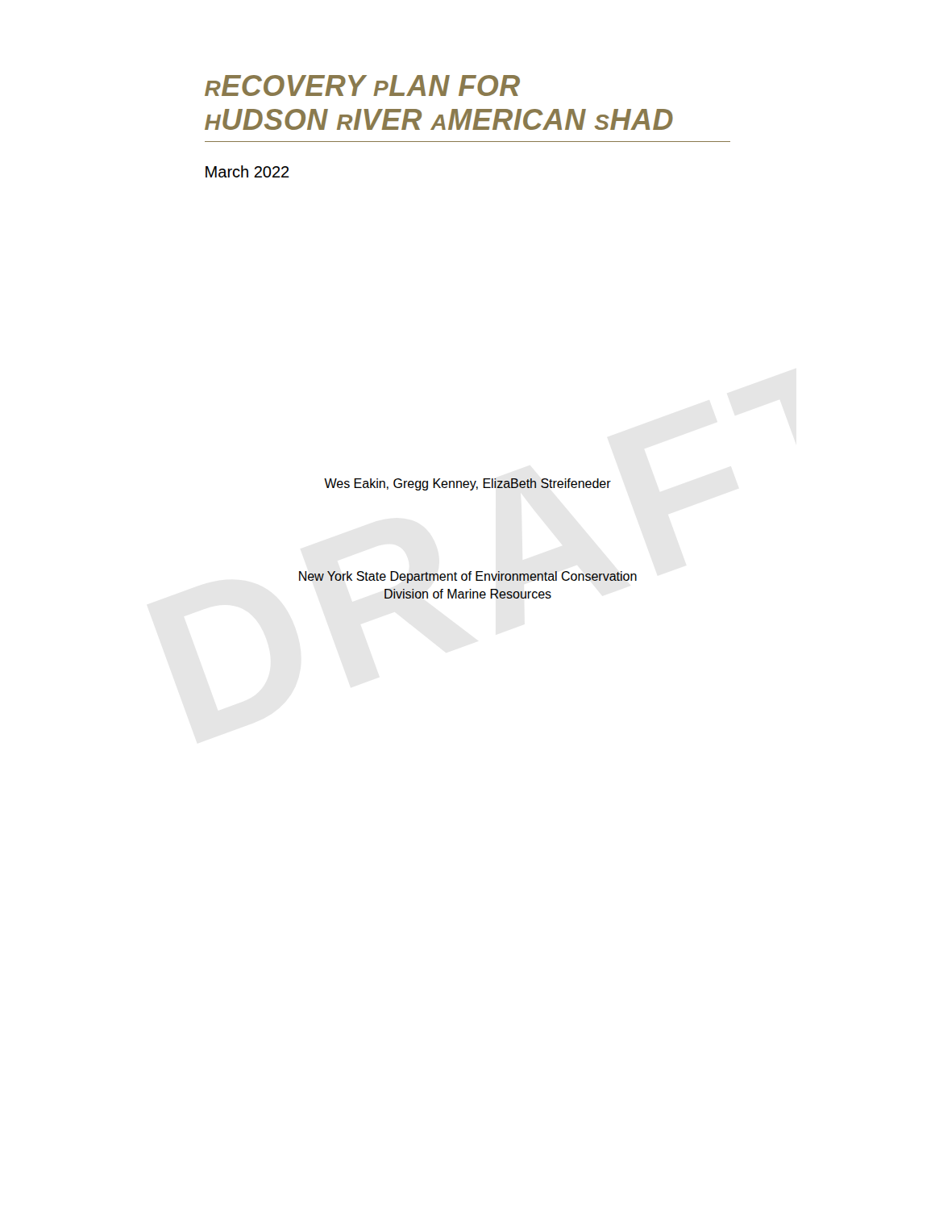RECOVERY PLAN FOR
HUDSON RIVER AMERICAN SHAD
March 2022
DRAFT
Wes Eakin, Gregg Kenney, ElizaBeth Streifeneder
New York State Department of Environmental Conservation
Division of Marine Resources